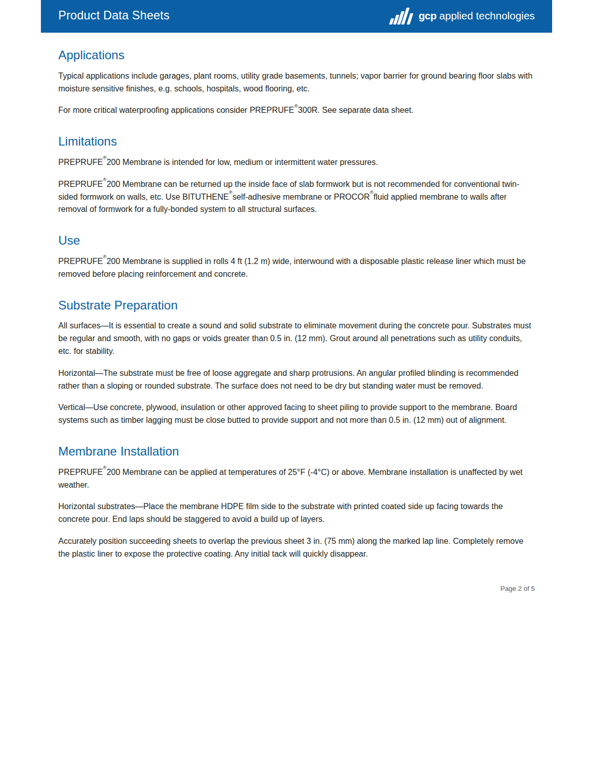Product Data Sheets
gcp applied technologies
Applications
Typical applications include garages, plant rooms, utility grade basements, tunnels; vapor barrier for ground bearing floor slabs with moisture sensitive finishes, e.g. schools, hospitals, wood flooring, etc.
For more critical waterproofing applications consider PREPRUFE®300R. See separate data sheet.
Limitations
PREPRUFE®200 Membrane is intended for low, medium or intermittent water pressures.
PREPRUFE®200 Membrane can be returned up the inside face of slab formwork but is not recommended for conventional twin-sided formwork on walls, etc. Use BITUTHENE®self-adhesive membrane or PROCOR®fluid applied membrane to walls after removal of formwork for a fully-bonded system to all structural surfaces.
Use
PREPRUFE®200 Membrane is supplied in rolls 4 ft (1.2 m) wide, interwound with a disposable plastic release liner which must be removed before placing reinforcement and concrete.
Substrate Preparation
All surfaces—It is essential to create a sound and solid substrate to eliminate movement during the concrete pour. Substrates must be regular and smooth, with no gaps or voids greater than 0.5 in. (12 mm). Grout around all penetrations such as utility conduits, etc. for stability.
Horizontal—The substrate must be free of loose aggregate and sharp protrusions. An angular profiled blinding is recommended rather than a sloping or rounded substrate. The surface does not need to be dry but standing water must be removed.
Vertical—Use concrete, plywood, insulation or other approved facing to sheet piling to provide support to the membrane. Board systems such as timber lagging must be close butted to provide support and not more than 0.5 in. (12 mm) out of alignment.
Membrane Installation
PREPRUFE®200 Membrane can be applied at temperatures of 25°F (-4°C) or above. Membrane installation is unaffected by wet weather.
Horizontal substrates—Place the membrane HDPE film side to the substrate with printed coated side up facing towards the concrete pour. End laps should be staggered to avoid a build up of layers.
Accurately position succeeding sheets to overlap the previous sheet 3 in. (75 mm) along the marked lap line. Completely remove the plastic liner to expose the protective coating. Any initial tack will quickly disappear.
Page 2 of 5